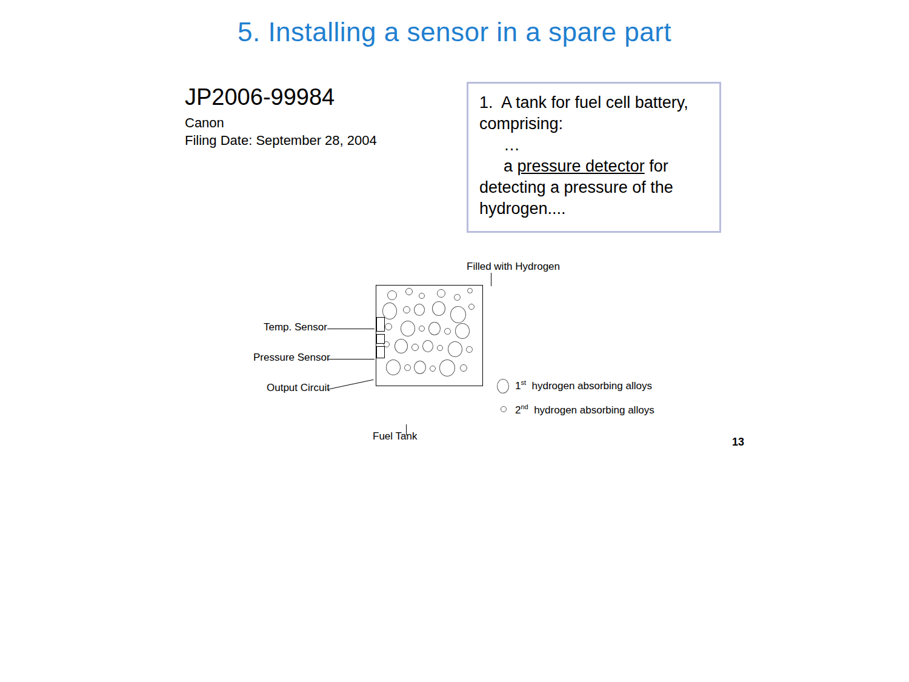5. Installing a sensor in a spare part
JP2006-99984
Canon
Filing Date: September 28, 2004
1. A tank for fuel cell battery, comprising:
…
a pressure detector fordetecting a pressure of the hydrogen....
Filled with Hydrogen
Temp. Sensor
Pressure Sensor
Output Circuit
Fuel Tank
1st hydrogen absorbing alloys
2nd hydrogen absorbing alloys
13